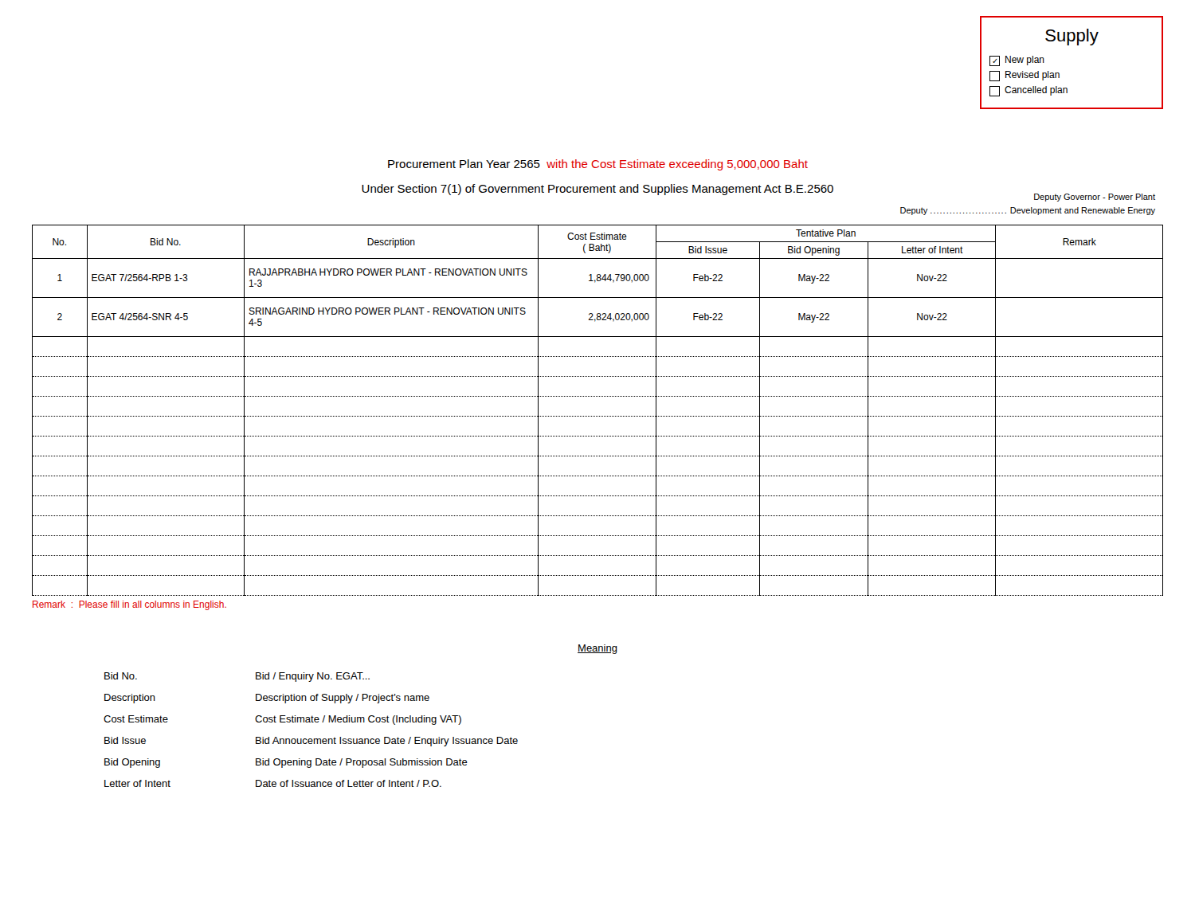Supply
✓New plan
Revised plan
Cancelled plan
Procurement Plan Year 2565 with the Cost Estimate exceeding 5,000,000 Baht
Under Section 7(1) of Government Procurement and Supplies Management Act B.E.2560
Deputy Governor - Power Plant
Deputy ........................ Development and Renewable Energy
| No. | Bid No. | Description | Cost Estimate ( Baht) | Tentative Plan | Remark |
| --- | --- | --- | --- | --- | --- |
| Bid Issue | Bid Opening | Letter of Intent |
| 1 | EGAT 7/2564-RPB 1-3 | RAJJAPRABHA HYDRO POWER PLANT - RENOVATION UNITS 1-3 | 1,844,790,000 | Feb-22 | May-22 | Nov-22 | |
| 2 | EGAT 4/2564-SNR 4-5 | SRINAGARIND HYDRO POWER PLANT - RENOVATION UNITS 4-5 | 2,824,020,000 | Feb-22 | May-22 | Nov-22 | |
Remark : Please fill in all columns in English.
Meaning
| Bid No. | Bid / Enquiry No. EGAT... |
| Description | Description of Supply / Project's name |
| Cost Estimate | Cost Estimate / Medium Cost (Including VAT) |
| Bid Issue | Bid Annoucement Issuance Date / Enquiry Issuance Date |
| Bid Opening | Bid Opening Date / Proposal Submission Date |
| Letter of Intent | Date of Issuance of Letter of Intent / P.O. |